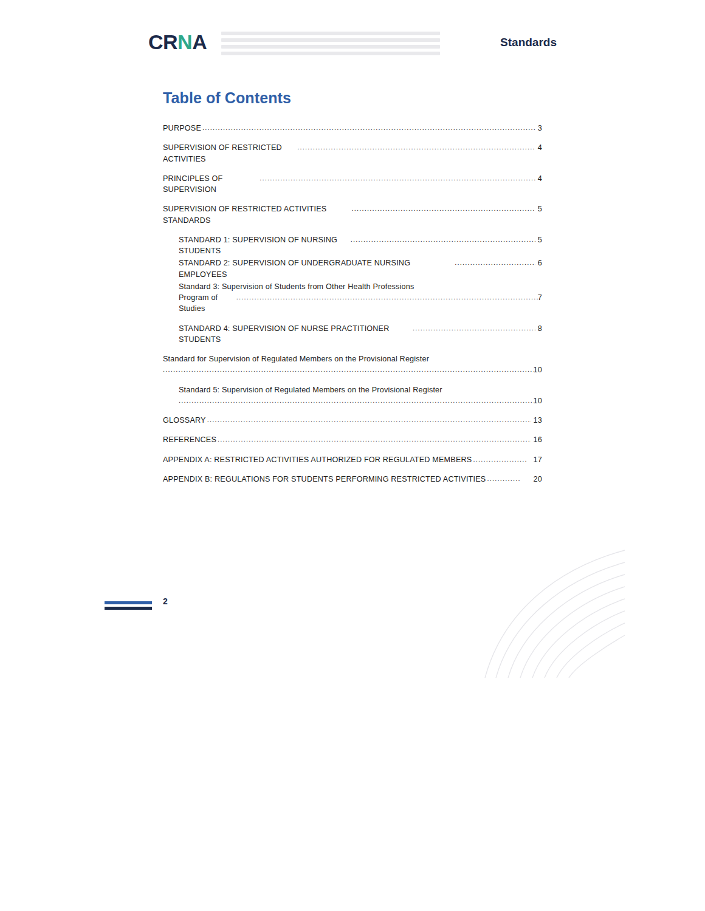CRNA
Standards
Table of Contents
Purpose .................................................................................................................................................................................. 3
Supervision of Restricted Activities ................................................................................................................. 4
Principles of Supervision ................................................................................................................................. 4
Supervision of Restricted Activities Standards ................................................................................. 5
Standard 1: Supervision of Nursing Students ..................................................................................... 5
Standard 2: Supervision of Undergraduate Nursing Employees ................................ 6
Standard 3: Supervision of Students from Other Health Professions
Program of Studies ......................................................................................................................................... 7
Standard 4: Supervision of Nurse Practitioner Students .................................................... 8
Standard for Supervision of Regulated Members on the Provisional Register
......................................................................................................................................................................................... 10
Standard 5: Supervision of Regulated Members on the Provisional Register
................................................................................................................................................................................. 10
Glossary ................................................................................................................................................................................. 13
References ......................................................................................................................................................................... 16
Appendix A: Restricted Activities Authorized for Regulated Members ..................... 17
Appendix B: Regulations for Students Performing Restricted Activities ............. 20
2